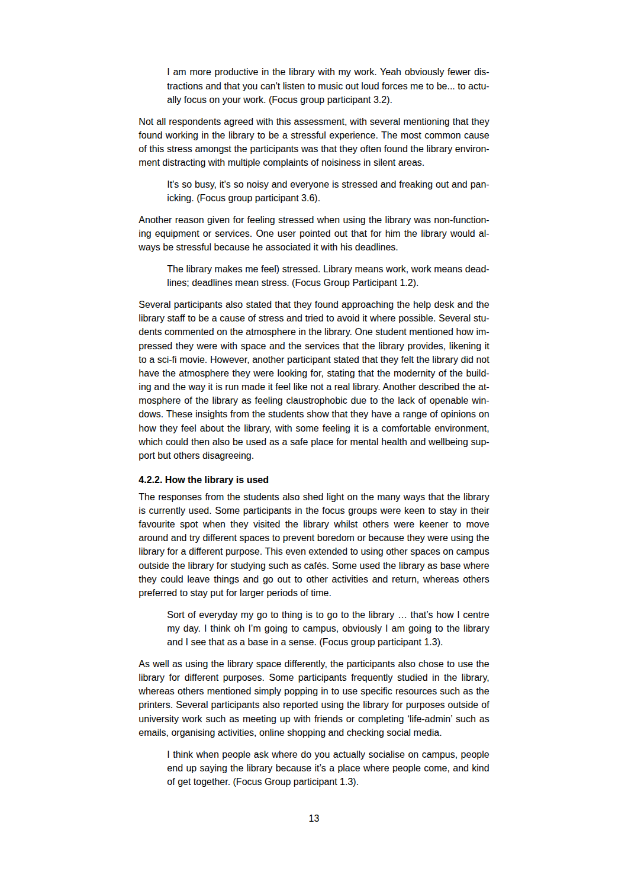I am more productive in the library with my work. Yeah obviously fewer distractions and that you can't listen to music out loud forces me to be... to actually focus on your work. (Focus group participant 3.2).
Not all respondents agreed with this assessment, with several mentioning that they found working in the library to be a stressful experience. The most common cause of this stress amongst the participants was that they often found the library environment distracting with multiple complaints of noisiness in silent areas.
It's so busy, it's so noisy and everyone is stressed and freaking out and panicking. (Focus group participant 3.6).
Another reason given for feeling stressed when using the library was non-functioning equipment or services. One user pointed out that for him the library would always be stressful because he associated it with his deadlines.
The library makes me feel) stressed. Library means work, work means deadlines; deadlines mean stress. (Focus Group Participant 1.2).
Several participants also stated that they found approaching the help desk and the library staff to be a cause of stress and tried to avoid it where possible. Several students commented on the atmosphere in the library. One student mentioned how impressed they were with space and the services that the library provides, likening it to a sci-fi movie. However, another participant stated that they felt the library did not have the atmosphere they were looking for, stating that the modernity of the building and the way it is run made it feel like not a real library. Another described the atmosphere of the library as feeling claustrophobic due to the lack of openable windows. These insights from the students show that they have a range of opinions on how they feel about the library, with some feeling it is a comfortable environment, which could then also be used as a safe place for mental health and wellbeing support but others disagreeing.
4.2.2. How the library is used
The responses from the students also shed light on the many ways that the library is currently used. Some participants in the focus groups were keen to stay in their favourite spot when they visited the library whilst others were keener to move around and try different spaces to prevent boredom or because they were using the library for a different purpose. This even extended to using other spaces on campus outside the library for studying such as cafés. Some used the library as base where they could leave things and go out to other activities and return, whereas others preferred to stay put for larger periods of time.
Sort of everyday my go to thing is to go to the library … that’s how I centre my day. I think oh I’m going to campus, obviously I am going to the library and I see that as a base in a sense. (Focus group participant 1.3).
As well as using the library space differently, the participants also chose to use the library for different purposes. Some participants frequently studied in the library, whereas others mentioned simply popping in to use specific resources such as the printers. Several participants also reported using the library for purposes outside of university work such as meeting up with friends or completing ‘life-admin’ such as emails, organising activities, online shopping and checking social media.
I think when people ask where do you actually socialise on campus, people end up saying the library because it’s a place where people come, and kind of get together. (Focus Group participant 1.3).
13